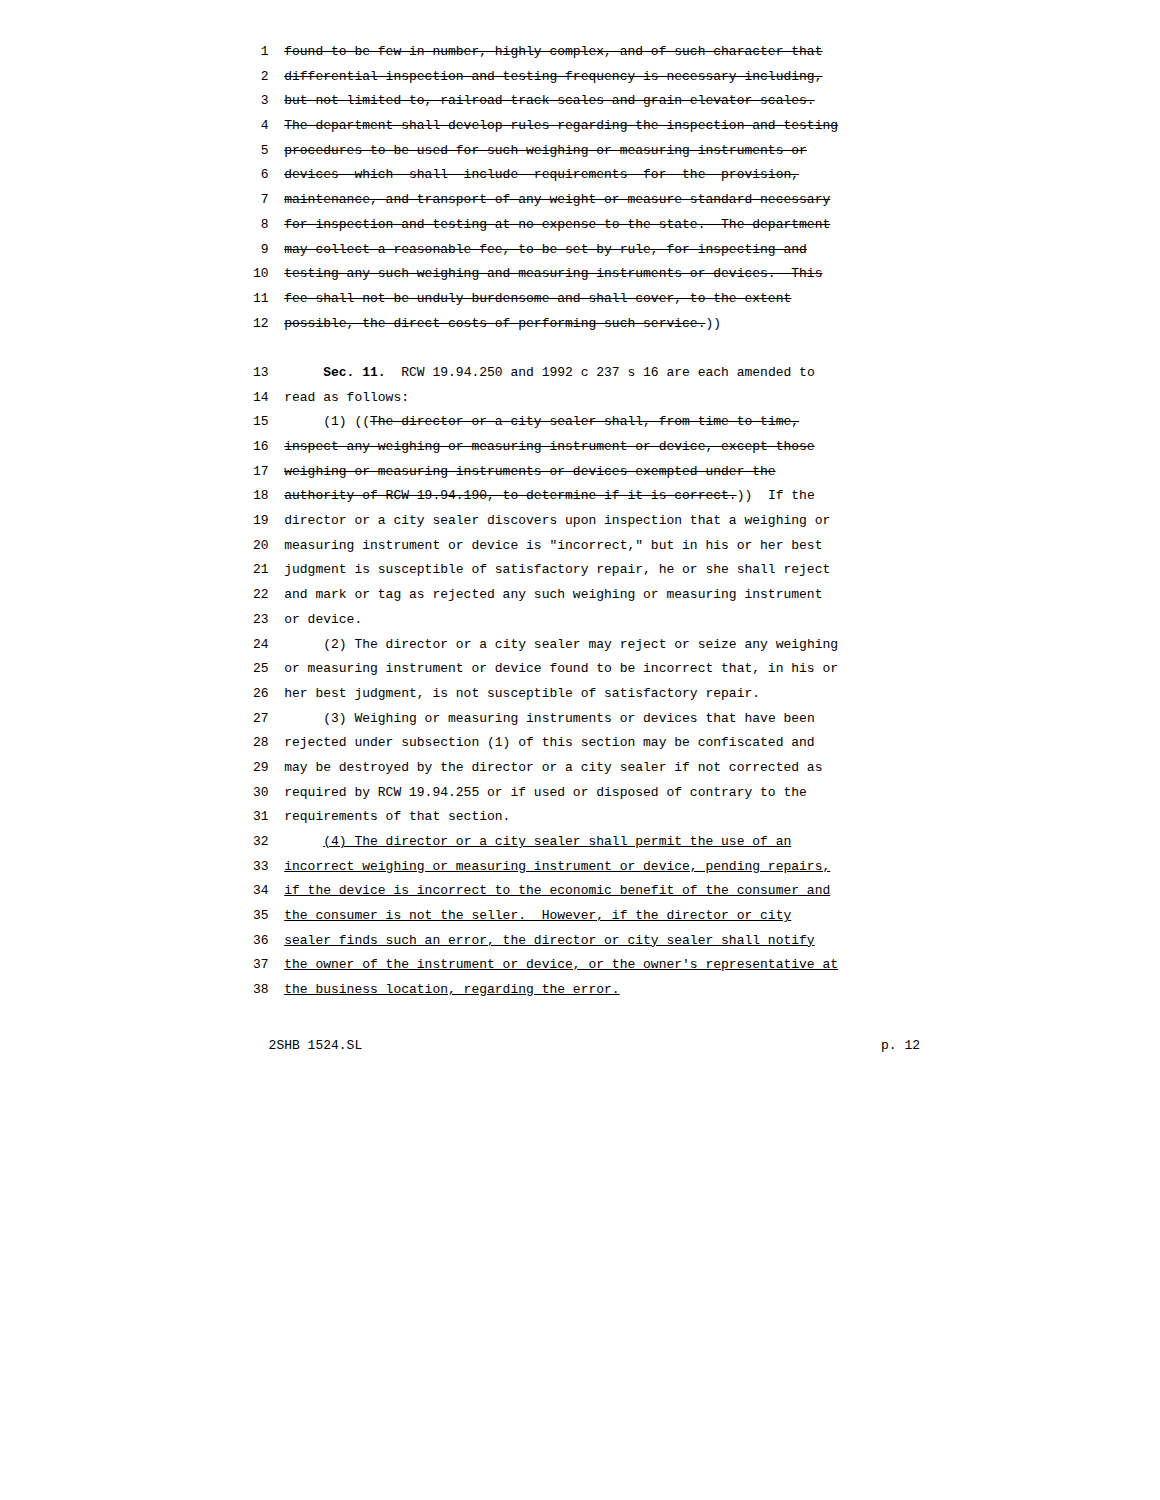1 found to be few in number, highly complex, and of such character that
2 differential inspection and testing frequency is necessary including,
3 but not limited to, railroad track scales and grain elevator scales.
4 The department shall develop rules regarding the inspection and testing
5 procedures to be used for such weighing or measuring instruments or
6 devices which shall include requirements for the provision,
7 maintenance, and transport of any weight or measure standard necessary
8 for inspection and testing at no expense to the state. The department
9 may collect a reasonable fee, to be set by rule, for inspecting and
10 testing any such weighing and measuring instruments or devices. This
11 fee shall not be unduly burdensome and shall cover, to the extent
12 possible, the direct costs of performing such service.))
13 Sec. 11. RCW 19.94.250 and 1992 c 237 s 16 are each amended to
14 read as follows:
15 (1) ((The director or a city sealer shall, from time to time,
16 inspect any weighing or measuring instrument or device, except those
17 weighing or measuring instruments or devices exempted under the
18 authority of RCW 19.94.190, to determine if it is correct.)) If the
19 director or a city sealer discovers upon inspection that a weighing or
20 measuring instrument or device is "incorrect," but in his or her best
21 judgment is susceptible of satisfactory repair, he or she shall reject
22 and mark or tag as rejected any such weighing or measuring instrument
23 or device.
24 (2) The director or a city sealer may reject or seize any weighing
25 or measuring instrument or device found to be incorrect that, in his or
26 her best judgment, is not susceptible of satisfactory repair.
27 (3) Weighing or measuring instruments or devices that have been
28 rejected under subsection (1) of this section may be confiscated and
29 may be destroyed by the director or a city sealer if not corrected as
30 required by RCW 19.94.255 or if used or disposed of contrary to the
31 requirements of that section.
32 (4) The director or a city sealer shall permit the use of an
33 incorrect weighing or measuring instrument or device, pending repairs,
34 if the device is incorrect to the economic benefit of the consumer and
35 the consumer is not the seller. However, if the director or city
36 sealer finds such an error, the director or city sealer shall notify
37 the owner of the instrument or device, or the owner's representative at
38 the business location, regarding the error.
2SHB 1524.SL p. 12